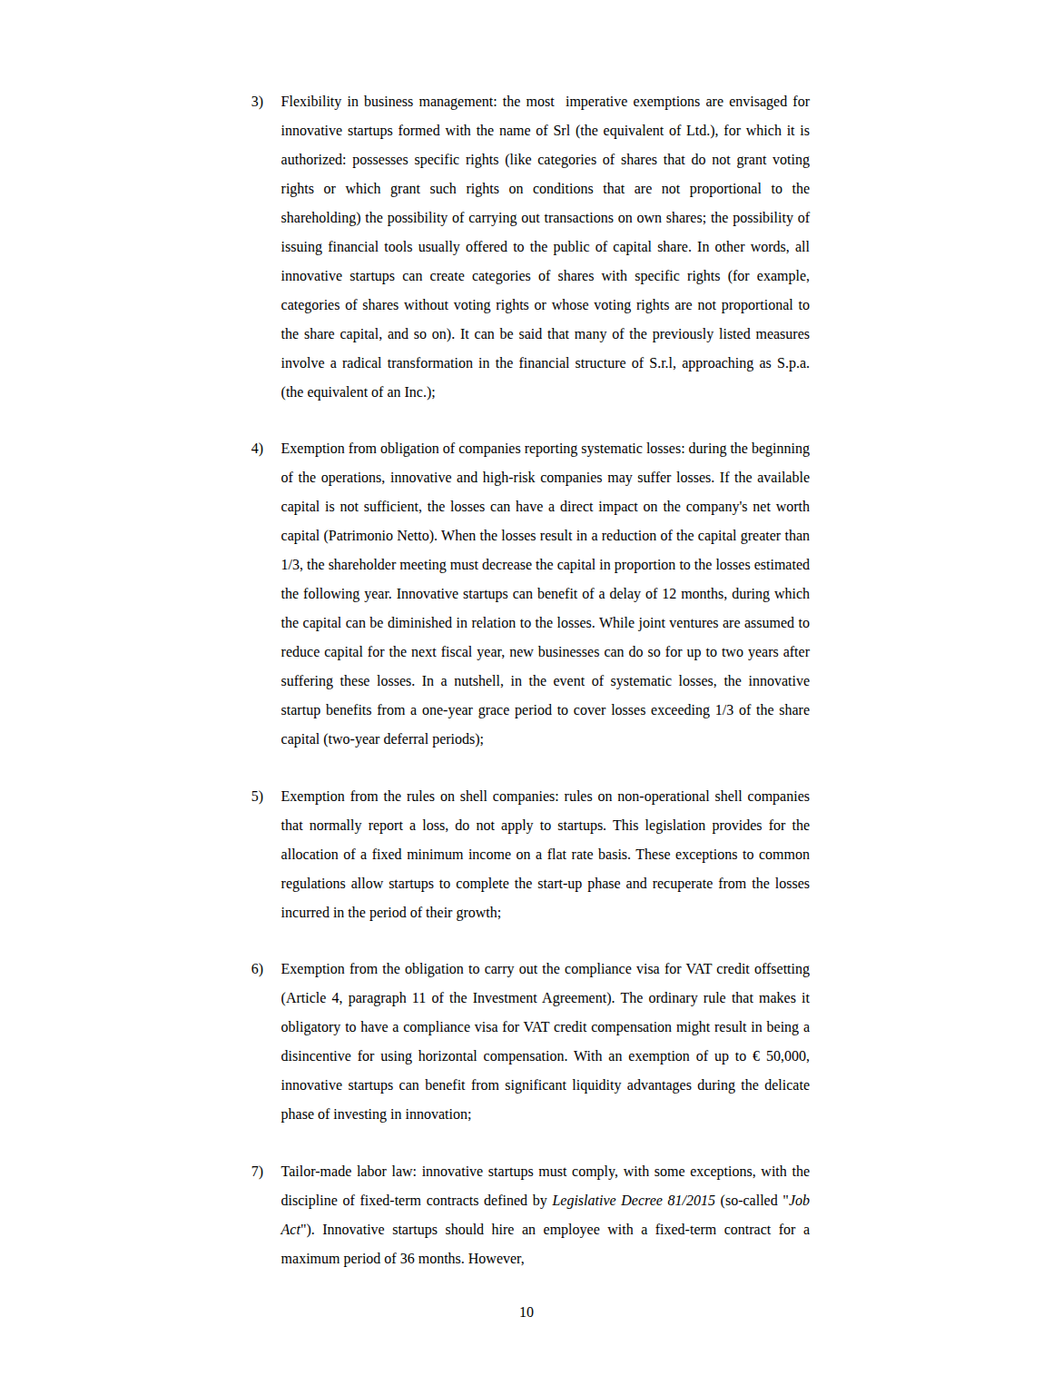3) Flexibility in business management: the most imperative exemptions are envisaged for innovative startups formed with the name of Srl (the equivalent of Ltd.), for which it is authorized: possesses specific rights (like categories of shares that do not grant voting rights or which grant such rights on conditions that are not proportional to the shareholding) the possibility of carrying out transactions on own shares; the possibility of issuing financial tools usually offered to the public of capital share. In other words, all innovative startups can create categories of shares with specific rights (for example, categories of shares without voting rights or whose voting rights are not proportional to the share capital, and so on). It can be said that many of the previously listed measures involve a radical transformation in the financial structure of S.r.l, approaching as S.p.a. (the equivalent of an Inc.);
4) Exemption from obligation of companies reporting systematic losses: during the beginning of the operations, innovative and high-risk companies may suffer losses. If the available capital is not sufficient, the losses can have a direct impact on the company's net worth capital (Patrimonio Netto). When the losses result in a reduction of the capital greater than 1/3, the shareholder meeting must decrease the capital in proportion to the losses estimated the following year. Innovative startups can benefit of a delay of 12 months, during which the capital can be diminished in relation to the losses. While joint ventures are assumed to reduce capital for the next fiscal year, new businesses can do so for up to two years after suffering these losses. In a nutshell, in the event of systematic losses, the innovative startup benefits from a one-year grace period to cover losses exceeding 1/3 of the share capital (two-year deferral periods);
5) Exemption from the rules on shell companies: rules on non-operational shell companies that normally report a loss, do not apply to startups. This legislation provides for the allocation of a fixed minimum income on a flat rate basis. These exceptions to common regulations allow startups to complete the start-up phase and recuperate from the losses incurred in the period of their growth;
6) Exemption from the obligation to carry out the compliance visa for VAT credit offsetting (Article 4, paragraph 11 of the Investment Agreement). The ordinary rule that makes it obligatory to have a compliance visa for VAT credit compensation might result in being a disincentive for using horizontal compensation. With an exemption of up to € 50,000, innovative startups can benefit from significant liquidity advantages during the delicate phase of investing in innovation;
7) Tailor-made labor law: innovative startups must comply, with some exceptions, with the discipline of fixed-term contracts defined by Legislative Decree 81/2015 (so-called "Job Act"). Innovative startups should hire an employee with a fixed-term contract for a maximum period of 36 months. However,
10